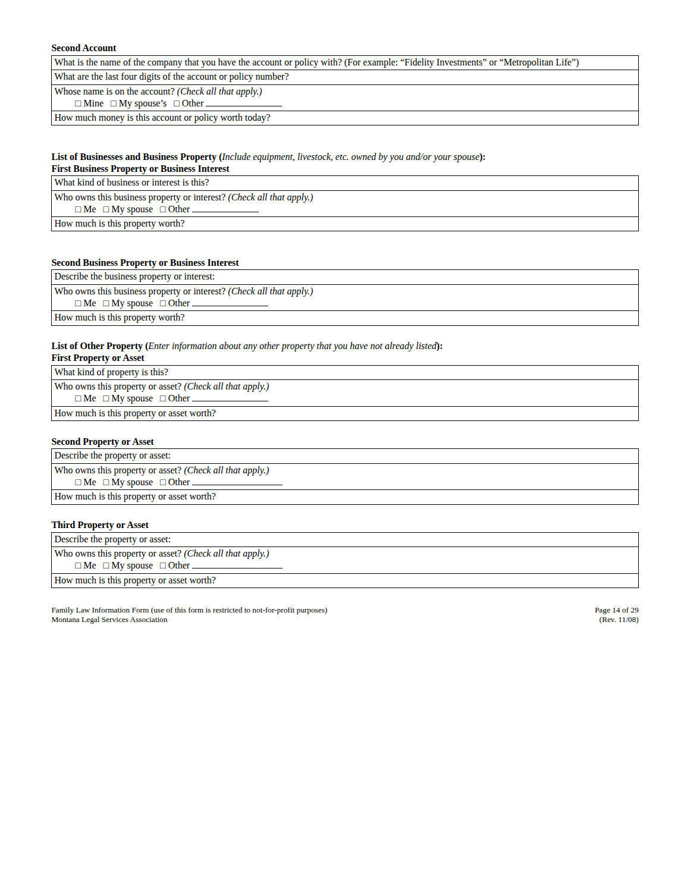Second Account
| What is the name of the company that you have the account or policy with? (For example: “Fidelity Investments” or “Metropolitan Life”) |
| What are the last four digits of the account or policy number? |
| Whose name is on the account? (Check all that apply.) □ Mine □ My spouse’s □ Other |
| How much money is this account or policy worth today? |
List of Businesses and Business Property (Include equipment, livestock, etc. owned by you and/or your spouse):
First Business Property or Business Interest
| What kind of business or interest is this? |
| Who owns this business property or interest? (Check all that apply.) □ Me □ My spouse □ Other |
| How much is this property worth? |
Second Business Property or Business Interest
| Describe the business property or interest: |
| Who owns this business property or interest? (Check all that apply.) □ Me □ My spouse □ Other |
| How much is this property worth? |
List of Other Property (Enter information about any other property that you have not already listed):
First Property or Asset
| What kind of property is this? |
| Who owns this property or asset? (Check all that apply.) □ Me □ My spouse □ Other |
| How much is this property or asset worth? |
Second Property or Asset
| Describe the property or asset: |
| Who owns this property or asset? (Check all that apply.) □ Me □ My spouse □ Other |
| How much is this property or asset worth? |
Third Property or Asset
| Describe the property or asset: |
| Who owns this property or asset? (Check all that apply.) □ Me □ My spouse □ Other |
| How much is this property or asset worth? |
Family Law Information Form (use of this form is restricted to not-for-profit purposes)
Montana Legal Services Association
Page 14 of 29
(Rev. 11/08)